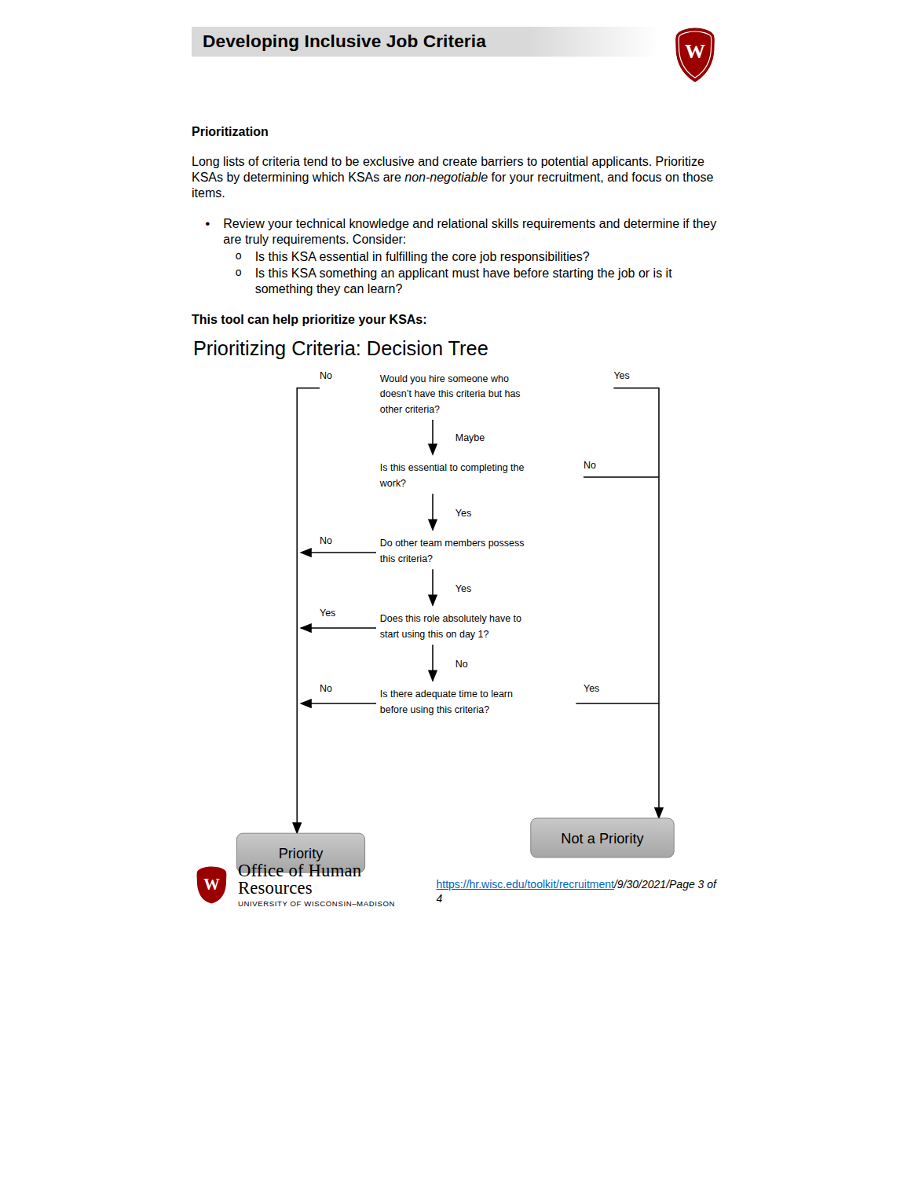Developing Inclusive Job Criteria
W
Prioritization
Long lists of criteria tend to be exclusive and create barriers to potential applicants. Prioritize KSAs by determining which KSAs are non-negotiable for your recruitment, and focus on those items.
Review your technical knowledge and relational skills requirements and determine if they are truly requirements. Consider:
Is this KSA essential in fulfilling the core job responsibilities?
Is this KSA something an applicant must have before starting the job or is it something they can learn?
This tool can help prioritize your KSAs:
Prioritizing Criteria: Decision Tree
Would you hire someone who doesn’t have this criteria but has other criteria? No Yes Maybe Is this essential to completing the work? No Yes Do other team members possess this criteria? No Yes Does this role absolutely have to start using this on day 1? Yes No Is there adequate time to learn before using this criteria? No Yes Priority Not a Priority
W
Office of Human Resources
UNIVERSITY OF WISCONSIN–MADISON
https://hr.wisc.edu/toolkit/recruitment/9/30/2021/Page 3 of 4